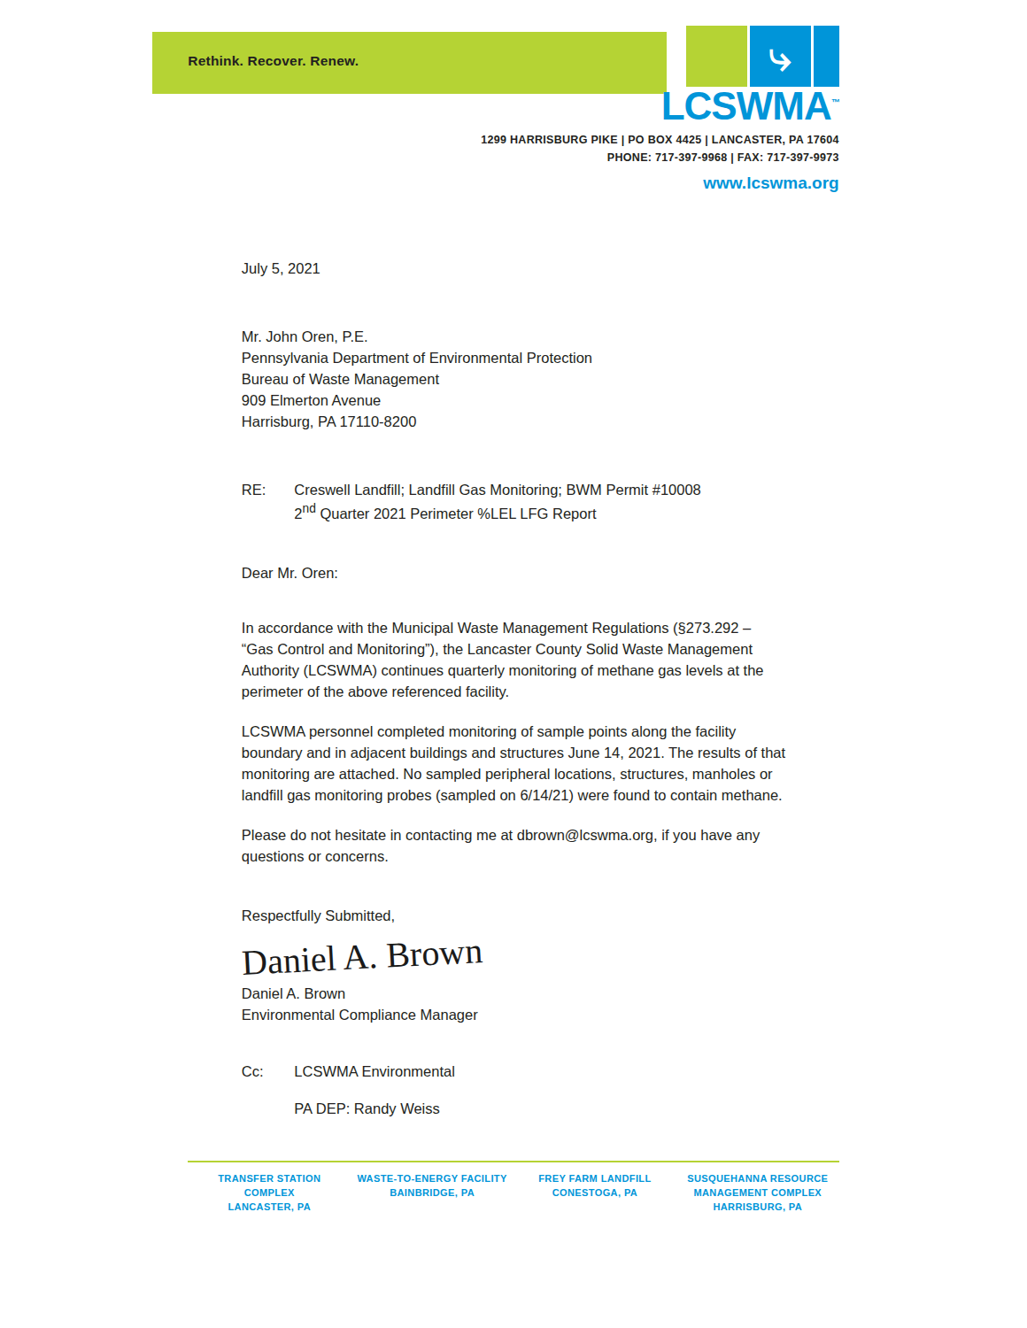Rethink. Recover. Renew.
⤷
LCSWMA™
1299 HARRISBURG PIKE | PO BOX 4425 | LANCASTER, PA 17604
PHONE: 717-397-9968 | FAX: 717-397-9973
www.lcswma.org
July 5, 2021
Mr. John Oren, P.E.
Pennsylvania Department of Environmental Protection
Bureau of Waste Management
909 Elmerton Avenue
Harrisburg, PA 17110-8200
RE:
Creswell Landfill; Landfill Gas Monitoring; BWM Permit #10008
2nd Quarter 2021 Perimeter %LEL LFG Report
Dear Mr. Oren:
In accordance with the Municipal Waste Management Regulations (§273.292 – “Gas Control and Monitoring”), the Lancaster County Solid Waste Management Authority (LCSWMA) continues quarterly monitoring of methane gas levels at the perimeter of the above referenced facility.
LCSWMA personnel completed monitoring of sample points along the facility boundary and in adjacent buildings and structures June 14, 2021. The results of that monitoring are attached. No sampled peripheral locations, structures, manholes or landfill gas monitoring probes (sampled on 6/14/21) were found to contain methane.
Please do not hesitate in contacting me at dbrown@lcswma.org, if you have any questions or concerns.
Respectfully Submitted,
Daniel A. Brown
Daniel A. Brown
Environmental Compliance Manager
Cc:
LCSWMA Environmental
PA DEP: Randy Weiss
TRANSFER STATION COMPLEX LANCASTER, PA
WASTE-TO-ENERGY FACILITY BAINBRIDGE, PA
FREY FARM LANDFILL CONESTOGA, PA
SUSQUEHANNA RESOURCE MANAGEMENT COMPLEX HARRISBURG, PA